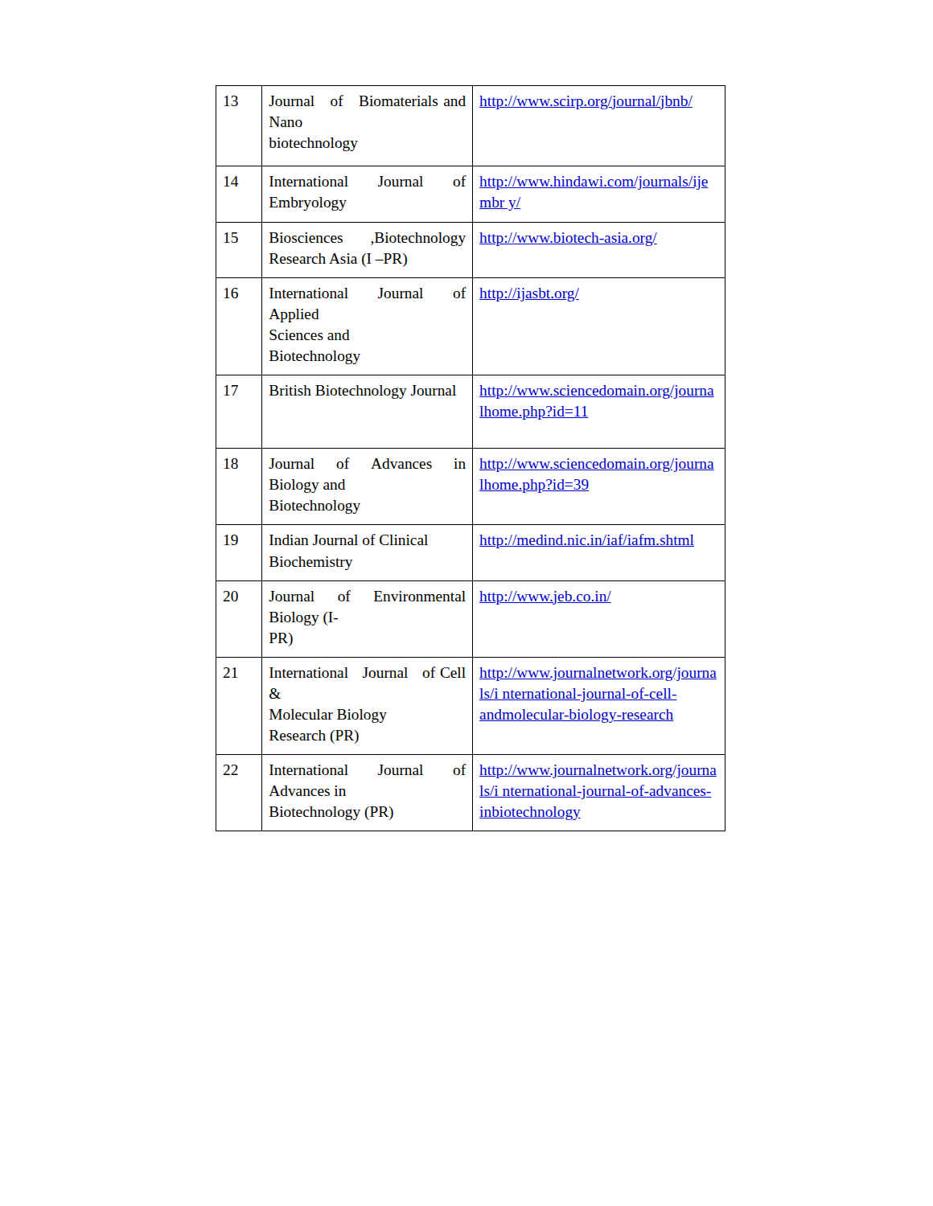| 13 | Journal of Biomaterials and Nano biotechnology | http://www.scirp.org/journal/jbnb/ |
| 14 | International Journal of Embryology | http://www.hindawi.com/journals/ijembr y/ |
| 15 | Biosciences ,Biotechnology Research Asia (I –PR) | http://www.biotech-asia.org/ |
| 16 | International Journal of Applied Sciences and Biotechnology | http://ijasbt.org/ |
| 17 | British Biotechnology Journal | http://www.sciencedomain.org/journalhome.php?id=11 |
| 18 | Journal of Advances in Biology and Biotechnology | http://www.sciencedomain.org/journalhome.php?id=39 |
| 19 | Indian Journal of Clinical Biochemistry | http://medind.nic.in/iaf/iafm.shtml |
| 20 | Journal of Environmental Biology (I- PR) | http://www.jeb.co.in/ |
| 21 | International Journal of Cell & Molecular Biology Research (PR) | http://www.journalnetwork.org/journals/i nternational-journal-of-cell-andmolecular-biology-research |
| 22 | International Journal of Advances in Biotechnology (PR) | http://www.journalnetwork.org/journals/i nternational-journal-of-advances-inbiotechnology |